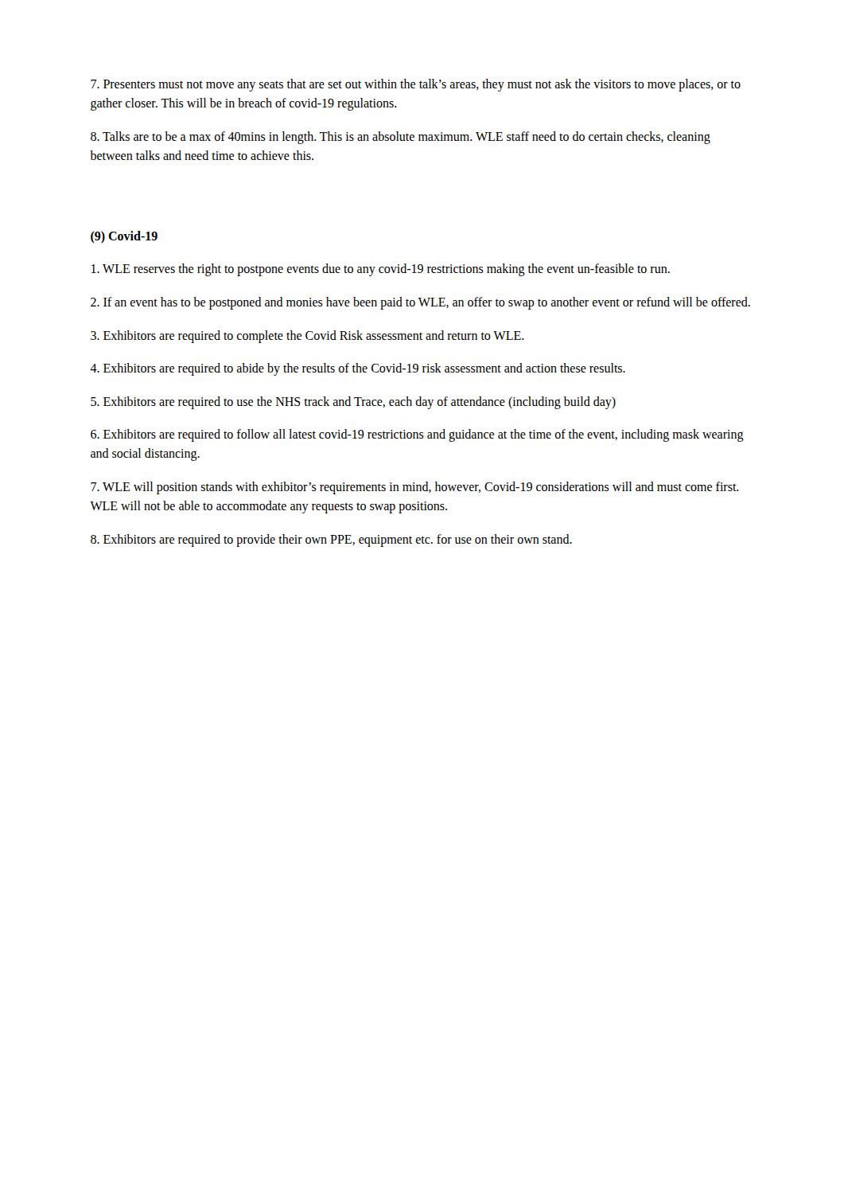7. Presenters must not move any seats that are set out within the talk’s areas, they must not ask the visitors to move places, or to gather closer. This will be in breach of covid-19 regulations.
8. Talks are to be a max of 40mins in length. This is an absolute maximum. WLE staff need to do certain checks, cleaning between talks and need time to achieve this.
(9) Covid-19
1. WLE reserves the right to postpone events due to any covid-19 restrictions making the event un-feasible to run.
2. If an event has to be postponed and monies have been paid to WLE, an offer to swap to another event or refund will be offered.
3. Exhibitors are required to complete the Covid Risk assessment and return to WLE.
4. Exhibitors are required to abide by the results of the Covid-19 risk assessment and action these results.
5. Exhibitors are required to use the NHS track and Trace, each day of attendance (including build day)
6. Exhibitors are required to follow all latest covid-19 restrictions and guidance at the time of the event, including mask wearing and social distancing.
7. WLE will position stands with exhibitor’s requirements in mind, however, Covid-19 considerations will and must come first. WLE will not be able to accommodate any requests to swap positions.
8. Exhibitors are required to provide their own PPE, equipment etc. for use on their own stand.